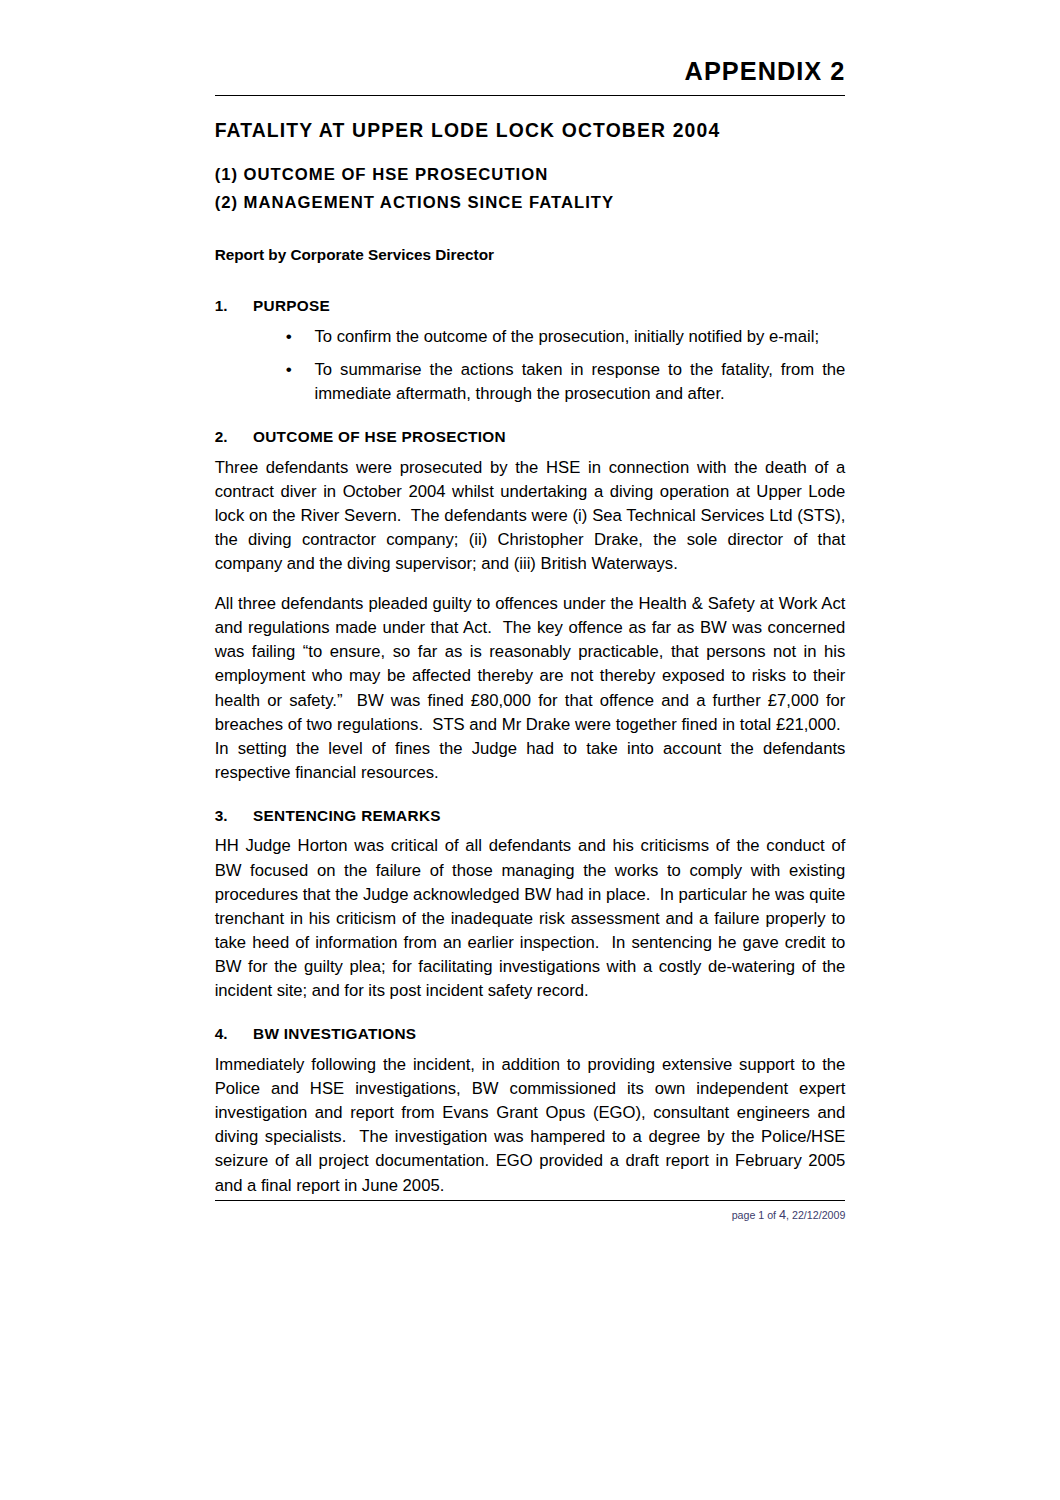APPENDIX 2
FATALITY AT UPPER LODE LOCK OCTOBER 2004
(1) OUTCOME OF HSE PROSECUTION
(2) MANAGEMENT ACTIONS SINCE FATALITY
Report by Corporate Services Director
1. PURPOSE
To confirm the outcome of the prosecution, initially notified by e-mail;
To summarise the actions taken in response to the fatality, from the immediate aftermath, through the prosecution and after.
2. OUTCOME OF HSE PROSECTION
Three defendants were prosecuted by the HSE in connection with the death of a contract diver in October 2004 whilst undertaking a diving operation at Upper Lode lock on the River Severn. The defendants were (i) Sea Technical Services Ltd (STS), the diving contractor company; (ii) Christopher Drake, the sole director of that company and the diving supervisor; and (iii) British Waterways.
All three defendants pleaded guilty to offences under the Health & Safety at Work Act and regulations made under that Act. The key offence as far as BW was concerned was failing “to ensure, so far as is reasonably practicable, that persons not in his employment who may be affected thereby are not thereby exposed to risks to their health or safety.” BW was fined £80,000 for that offence and a further £7,000 for breaches of two regulations. STS and Mr Drake were together fined in total £21,000. In setting the level of fines the Judge had to take into account the defendants respective financial resources.
3. SENTENCING REMARKS
HH Judge Horton was critical of all defendants and his criticisms of the conduct of BW focused on the failure of those managing the works to comply with existing procedures that the Judge acknowledged BW had in place. In particular he was quite trenchant in his criticism of the inadequate risk assessment and a failure properly to take heed of information from an earlier inspection. In sentencing he gave credit to BW for the guilty plea; for facilitating investigations with a costly de-watering of the incident site; and for its post incident safety record.
4. BW INVESTIGATIONS
Immediately following the incident, in addition to providing extensive support to the Police and HSE investigations, BW commissioned its own independent expert investigation and report from Evans Grant Opus (EGO), consultant engineers and diving specialists. The investigation was hampered to a degree by the Police/HSE seizure of all project documentation. EGO provided a draft report in February 2005 and a final report in June 2005.
page 1 of 4, 22/12/2009